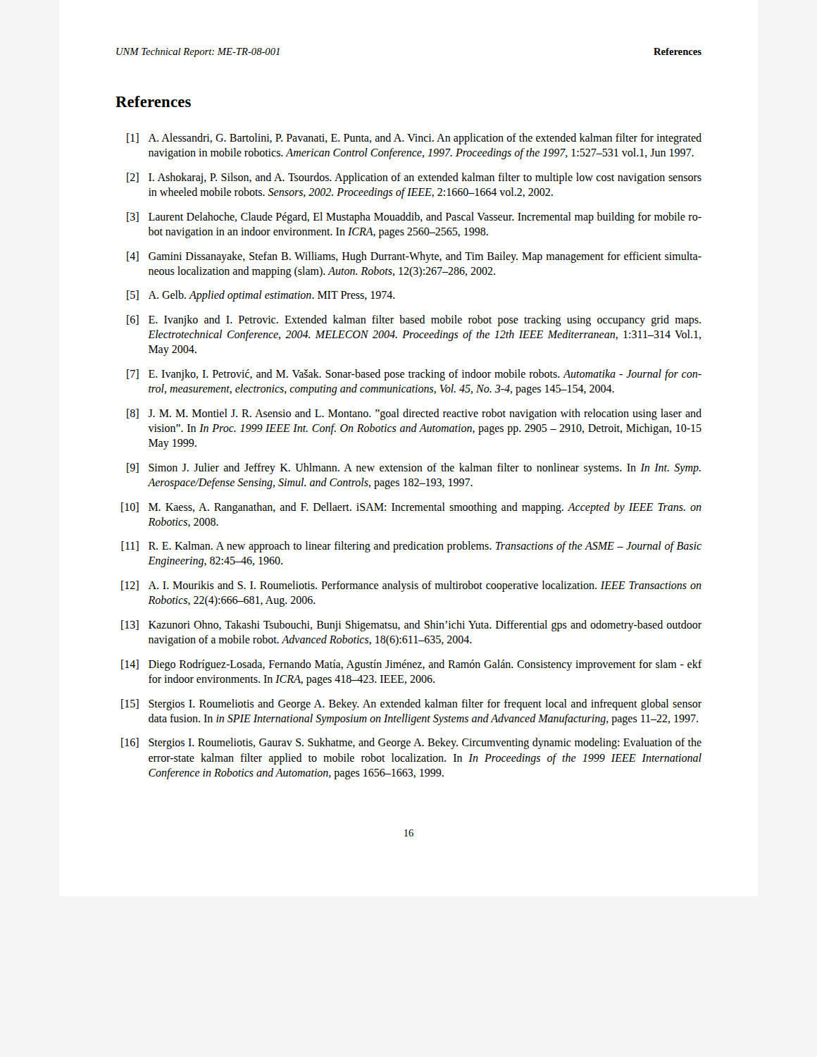UNM Technical Report: ME-TR-08-001 References
References
A. Alessandri, G. Bartolini, P. Pavanati, E. Punta, and A. Vinci. An application of the extended kalman filter for integrated navigation in mobile robotics. American Control Conference, 1997. Proceedings of the 1997, 1:527–531 vol.1, Jun 1997.
I. Ashokaraj, P. Silson, and A. Tsourdos. Application of an extended kalman filter to multiple low cost navigation sensors in wheeled mobile robots. Sensors, 2002. Proceedings of IEEE, 2:1660–1664 vol.2, 2002.
Laurent Delahoche, Claude Pégard, El Mustapha Mouaddib, and Pascal Vasseur. Incremental map building for mobile robot navigation in an indoor environment. In ICRA, pages 2560–2565, 1998.
Gamini Dissanayake, Stefan B. Williams, Hugh Durrant-Whyte, and Tim Bailey. Map management for efficient simultaneous localization and mapping (slam). Auton. Robots, 12(3):267–286, 2002.
A. Gelb. Applied optimal estimation. MIT Press, 1974.
E. Ivanjko and I. Petrovic. Extended kalman filter based mobile robot pose tracking using occupancy grid maps. Electrotechnical Conference, 2004. MELECON 2004. Proceedings of the 12th IEEE Mediterranean, 1:311–314 Vol.1, May 2004.
E. Ivanjko, I. Petrović, and M. Vašak. Sonar-based pose tracking of indoor mobile robots. Automatika - Journal for control, measurement, electronics, computing and communications, Vol. 45, No. 3-4, pages 145–154, 2004.
J. M. M. Montiel J. R. Asensio and L. Montano. ”goal directed reactive robot navigation with relocation using laser and vision”. In In Proc. 1999 IEEE Int. Conf. On Robotics and Automation, pages pp. 2905 – 2910, Detroit, Michigan, 10-15 May 1999.
Simon J. Julier and Jeffrey K. Uhlmann. A new extension of the kalman filter to nonlinear systems. In In Int. Symp. Aerospace/Defense Sensing, Simul. and Controls, pages 182–193, 1997.
M. Kaess, A. Ranganathan, and F. Dellaert. iSAM: Incremental smoothing and mapping. Accepted by IEEE Trans. on Robotics, 2008.
R. E. Kalman. A new approach to linear filtering and predication problems. Transactions of the ASME – Journal of Basic Engineering, 82:45–46, 1960.
A. I. Mourikis and S. I. Roumeliotis. Performance analysis of multirobot cooperative localization. IEEE Transactions on Robotics, 22(4):666–681, Aug. 2006.
Kazunori Ohno, Takashi Tsubouchi, Bunji Shigematsu, and Shin’ichi Yuta. Differential gps and odometry-based outdoor navigation of a mobile robot. Advanced Robotics, 18(6):611–635, 2004.
Diego Rodríguez-Losada, Fernando Matía, Agustín Jiménez, and Ramón Galán. Consistency improvement for slam - ekf for indoor environments. In ICRA, pages 418–423. IEEE, 2006.
Stergios I. Roumeliotis and George A. Bekey. An extended kalman filter for frequent local and infrequent global sensor data fusion. In in SPIE International Symposium on Intelligent Systems and Advanced Manufacturing, pages 11–22, 1997.
Stergios I. Roumeliotis, Gaurav S. Sukhatme, and George A. Bekey. Circumventing dynamic modeling: Evaluation of the error-state kalman filter applied to mobile robot localization. In In Proceedings of the 1999 IEEE International Conference in Robotics and Automation, pages 1656–1663, 1999.
16